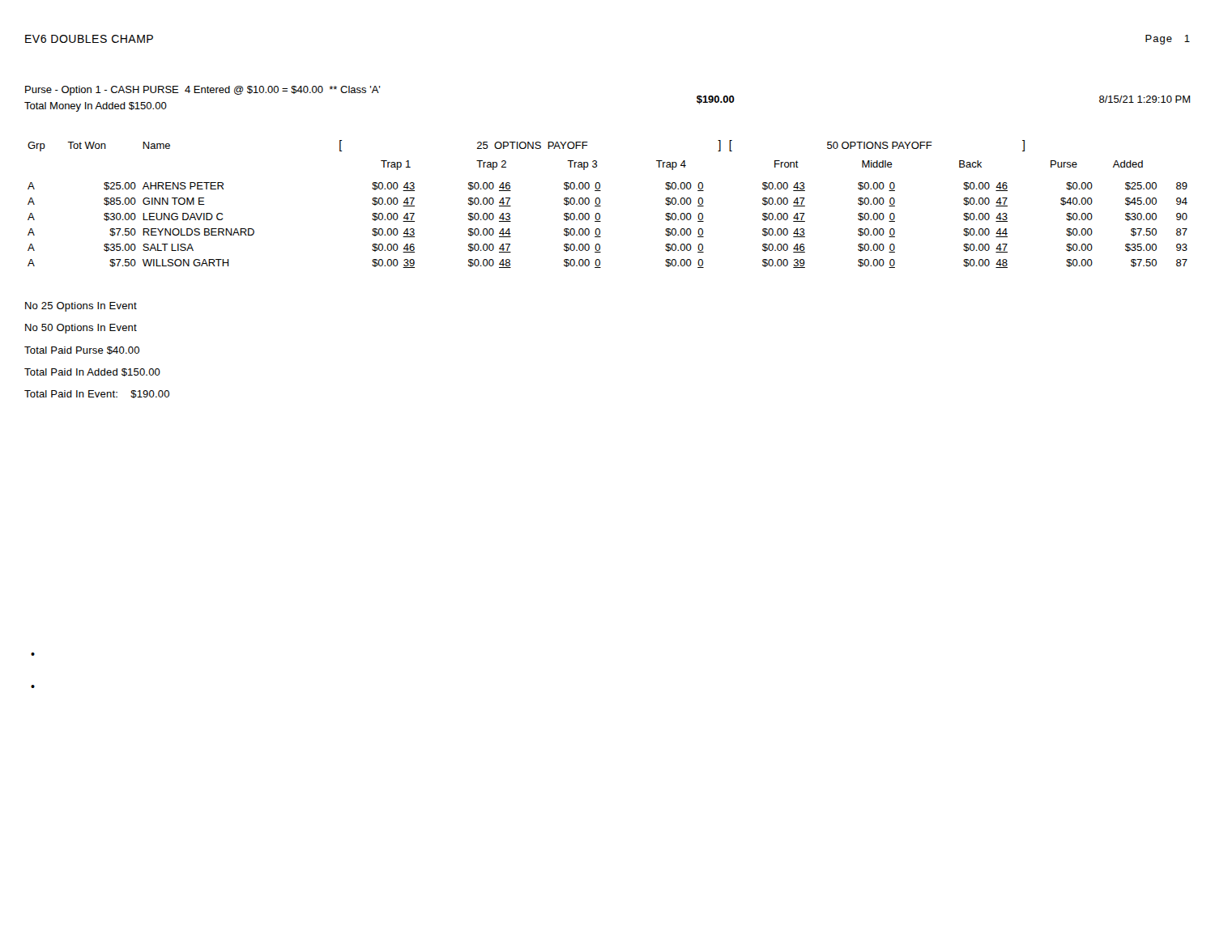EV6 DOUBLES CHAMP
Page 1
Purse - Option 1 - CASH PURSE 4 Entered @ $10.00 = $40.00 ** Class 'A'
Total Money In Added $150.00
$190.00
8/15/21 1:29:10 PM
| Grp | Tot Won | Name | [ | 25 OPTIONS PAYOFF | ] | [ | 50 OPTIONS PAYOFF | ] | | | |
| --- | --- | --- | --- | --- | --- | --- | --- | --- | --- | --- | --- |
| | | | | Trap 1 | Trap 2 | Trap 3 | Trap 4 | | | Front | Middle | Back | | Purse | Added | |
| A | $25.00 | AHRENS PETER | | $0.00 | 43 | $0.00 | 46 | $0.00 | 0 | $0.00 0 | | | $0.00 | 43 | $0.00 | 0 | $0.00 46 | | $0.00 | $25.00 | 89 |
| A | $85.00 | GINN TOM E | | $0.00 | 47 | $0.00 | 47 | $0.00 | 0 | $0.00 0 | | | $0.00 | 47 | $0.00 | 0 | $0.00 47 | | $40.00 | $45.00 | 94 |
| A | $30.00 | LEUNG DAVID C | | $0.00 | 47 | $0.00 | 43 | $0.00 | 0 | $0.00 0 | | | $0.00 | 47 | $0.00 | 0 | $0.00 43 | | $0.00 | $30.00 | 90 |
| A | $7.50 | REYNOLDS BERNARD | | $0.00 | 43 | $0.00 | 44 | $0.00 | 0 | $0.00 0 | | | $0.00 | 43 | $0.00 | 0 | $0.00 44 | | $0.00 | $7.50 | 87 |
| A | $35.00 | SALT LISA | | $0.00 | 46 | $0.00 | 47 | $0.00 | 0 | $0.00 0 | | | $0.00 | 46 | $0.00 | 0 | $0.00 47 | | $0.00 | $35.00 | 93 |
| A | $7.50 | WILLSON GARTH | | $0.00 | 39 | $0.00 | 48 | $0.00 | 0 | $0.00 0 | | | $0.00 | 39 | $0.00 | 0 | $0.00 48 | | $0.00 | $7.50 | 87 |
No 25 Options In Event
No 50 Options In Event
Total Paid Purse $40.00
Total Paid In Added $150.00
Total Paid In Event: $190.00
•
•